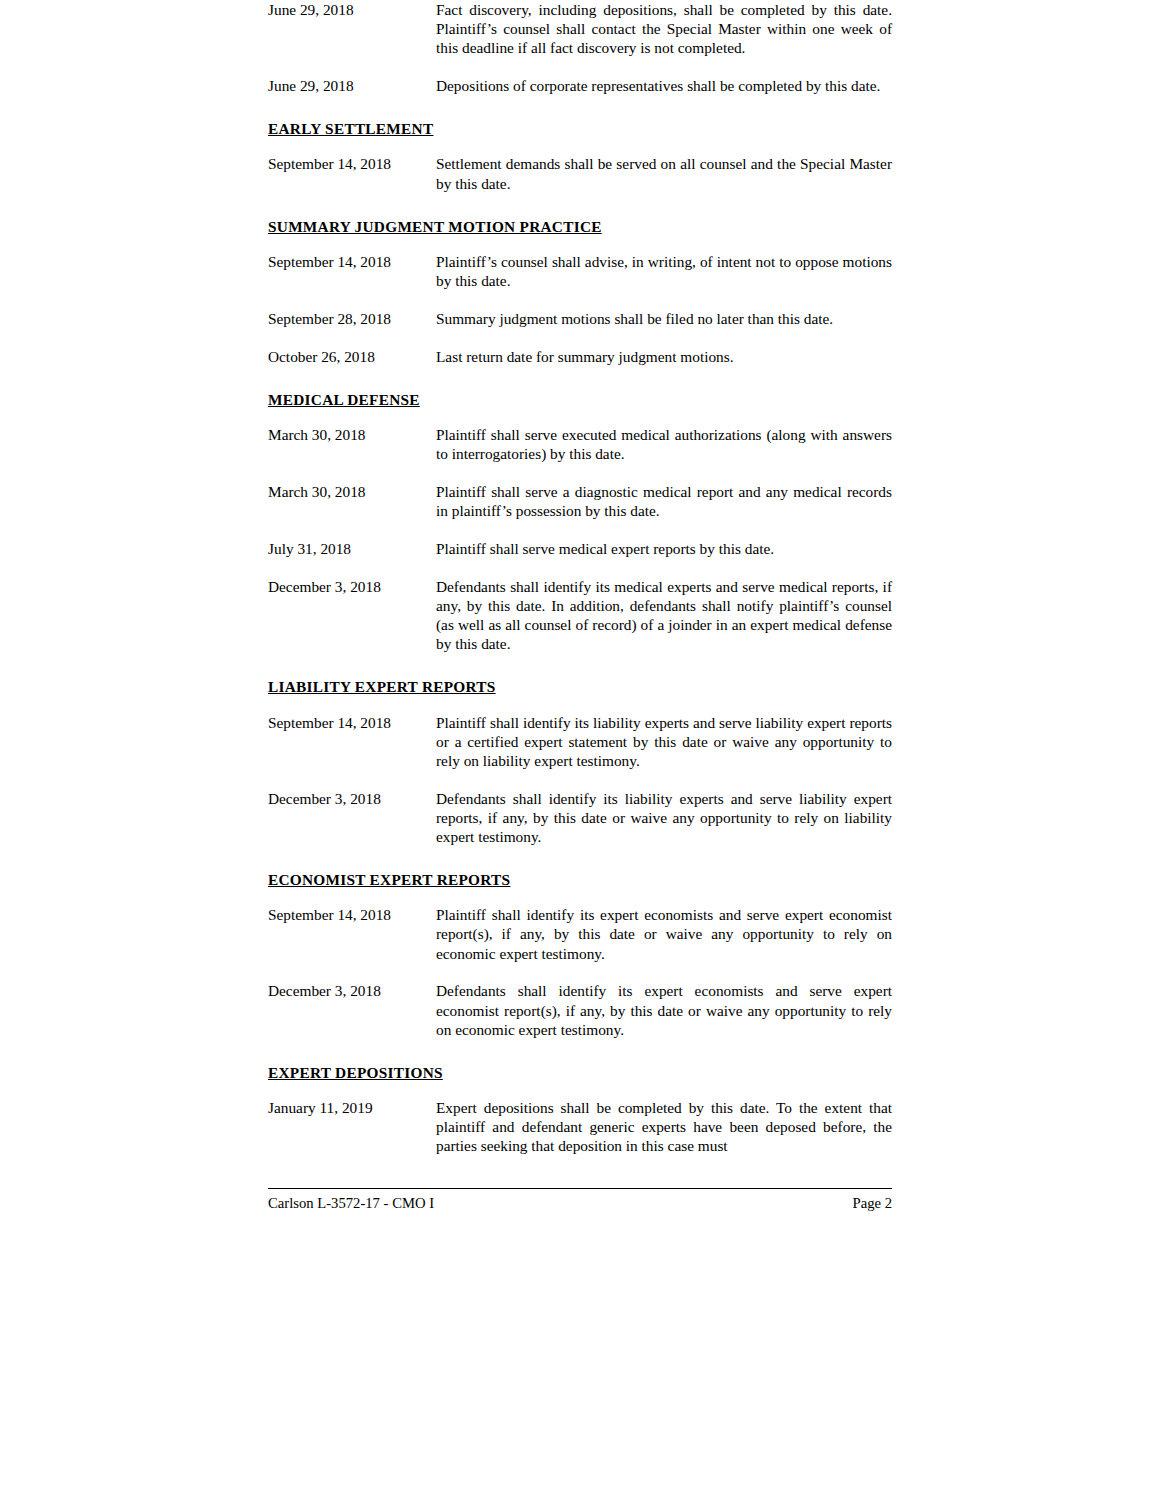June 29, 2018
Fact discovery, including depositions, shall be completed by this date. Plaintiff’s counsel shall contact the Special Master within one week of this deadline if all fact discovery is not completed.
June 29, 2018
Depositions of corporate representatives shall be completed by this date.
EARLY SETTLEMENT
September 14, 2018
Settlement demands shall be served on all counsel and the Special Master by this date.
SUMMARY JUDGMENT MOTION PRACTICE
September 14, 2018
Plaintiff’s counsel shall advise, in writing, of intent not to oppose motions by this date.
September 28, 2018
Summary judgment motions shall be filed no later than this date.
October 26, 2018
Last return date for summary judgment motions.
MEDICAL DEFENSE
March 30, 2018
Plaintiff shall serve executed medical authorizations (along with answers to interrogatories) by this date.
March 30, 2018
Plaintiff shall serve a diagnostic medical report and any medical records in plaintiff’s possession by this date.
July 31, 2018
Plaintiff shall serve medical expert reports by this date.
December 3, 2018
Defendants shall identify its medical experts and serve medical reports, if any, by this date. In addition, defendants shall notify plaintiff’s counsel (as well as all counsel of record) of a joinder in an expert medical defense by this date.
LIABILITY EXPERT REPORTS
September 14, 2018
Plaintiff shall identify its liability experts and serve liability expert reports or a certified expert statement by this date or waive any opportunity to rely on liability expert testimony.
December 3, 2018
Defendants shall identify its liability experts and serve liability expert reports, if any, by this date or waive any opportunity to rely on liability expert testimony.
ECONOMIST EXPERT REPORTS
September 14, 2018
Plaintiff shall identify its expert economists and serve expert economist report(s), if any, by this date or waive any opportunity to rely on economic expert testimony.
December 3, 2018
Defendants shall identify its expert economists and serve expert economist report(s), if any, by this date or waive any opportunity to rely on economic expert testimony.
EXPERT DEPOSITIONS
January 11, 2019
Expert depositions shall be completed by this date. To the extent that plaintiff and defendant generic experts have been deposed before, the parties seeking that deposition in this case must
Carlson L-3572-17 - CMO I Page 2